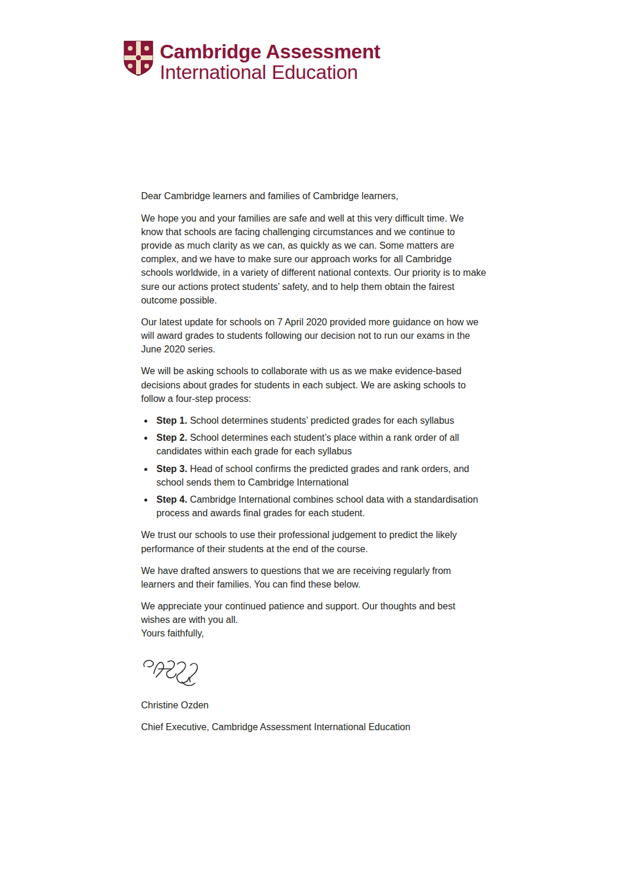Cambridge Assessment
International Education
Dear Cambridge learners and families of Cambridge learners,
We hope you and your families are safe and well at this very difficult time. We know that schools are facing challenging circumstances and we continue to provide as much clarity as we can, as quickly as we can. Some matters are complex, and we have to make sure our approach works for all Cambridge schools worldwide, in a variety of different national contexts. Our priority is to make sure our actions protect students’ safety, and to help them obtain the fairest outcome possible.
Our latest update for schools on 7 April 2020 provided more guidance on how we will award grades to students following our decision not to run our exams in the June 2020 series.
We will be asking schools to collaborate with us as we make evidence-based decisions about grades for students in each subject. We are asking schools to follow a four-step process:
Step 1. School determines students’ predicted grades for each syllabus
Step 2. School determines each student’s place within a rank order of all candidates within each grade for each syllabus
Step 3. Head of school confirms the predicted grades and rank orders, and school sends them to Cambridge International
Step 4. Cambridge International combines school data with a standardisation process and awards final grades for each student.
We trust our schools to use their professional judgement to predict the likely performance of their students at the end of the course.
We have drafted answers to questions that we are receiving regularly from learners and their families. You can find these below.
We appreciate your continued patience and support. Our thoughts and best wishes are with you all.
Yours faithfully,
Christine Ozden
Chief Executive, Cambridge Assessment International Education